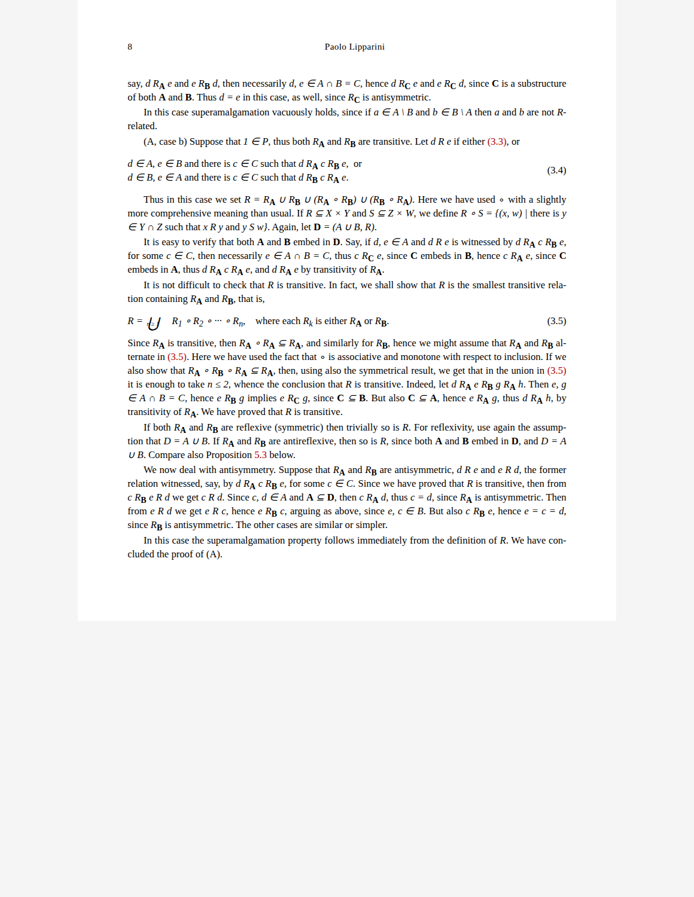8 Paolo Lipparini
say, d RA e and e RB d, then necessarily d, e ∈ A ∩ B = C, hence d RC e and e RC d, since C is a substructure of both A and B. Thus d = e in this case, as well, since RC is antisymmetric.
In this case superamalgamation vacuously holds, since if a ∈ A \ B and b ∈ B \ A then a and b are not R-related.
(A, case b) Suppose that 1 ∈ P, thus both RA and RB are transitive. Let d R e if either (3.3), or
d ∈ A, e ∈ B and there is c ∈ C such that d RA c RB e, or d ∈ B, e ∈ A and there is c ∈ C such that d RB c RA e.
(3.4)
Thus in this case we set R = RA ∪ RB ∪ (RA ∘ RB) ∪ (RB ∘ RA). Here we have used ∘ with a slightly more comprehensive meaning than usual. If R ⊆ X × Y and S ⊆ Z × W, we define R ∘ S = {(x, w) | there is y ∈ Y ∩ Z such that x R y and y S w}. Again, let D = (A ∪ B, R).
It is easy to verify that both A and B embed in D. Say, if d, e ∈ A and d R e is witnessed by d RA c RB e, for some c ∈ C, then necessarily e ∈ A ∩ B = C, thus c RC e, since C embeds in B, hence c RA e, since C embeds in A, thus d RA c RA e, and d RA e by transitivity of RA.
It is not difficult to check that R is transitive. In fact, we shall show that R is the smallest transitive relation containing RA and RB, that is,
R = ⋃n ≥ 1 R1 ∘ R2 ∘ ··· ∘ Rn, where each Rk is either RA or RB.
(3.5)
Since RA is transitive, then RA ∘ RA ⊆ RA, and similarly for RB, hence we might assume that RA and RB alternate in (3.5). Here we have used the fact that ∘ is associative and monotone with respect to inclusion. If we also show that RA ∘ RB ∘ RA ⊆ RA, then, using also the symmetrical result, we get that in the union in (3.5) it is enough to take n ≤ 2, whence the conclusion that R is transitive. Indeed, let d RA e RB g RA h. Then e, g ∈ A ∩ B = C, hence e RB g implies e RC g, since C ⊆ B. But also C ⊆ A, hence e RA g, thus d RA h, by transitivity of RA. We have proved that R is transitive.
If both RA and RB are reflexive (symmetric) then trivially so is R. For reflexivity, use again the assumption that D = A ∪ B. If RA and RB are antireflexive, then so is R, since both A and B embed in D, and D = A ∪ B. Compare also Proposition 5.3 below.
We now deal with antisymmetry. Suppose that RA and RB are antisymmetric, d R e and e R d, the former relation witnessed, say, by d RA c RB e, for some c ∈ C. Since we have proved that R is transitive, then from c RB e R d we get c R d. Since c, d ∈ A and A ⊆ D, then c RA d, thus c = d, since RA is antisymmetric. Then from e R d we get e R c, hence e RB c, arguing as above, since e, c ∈ B. But also c RB e, hence e = c = d, since RB is antisymmetric. The other cases are similar or simpler.
In this case the superamalgamation property follows immediately from the definition of R. We have concluded the proof of (A).